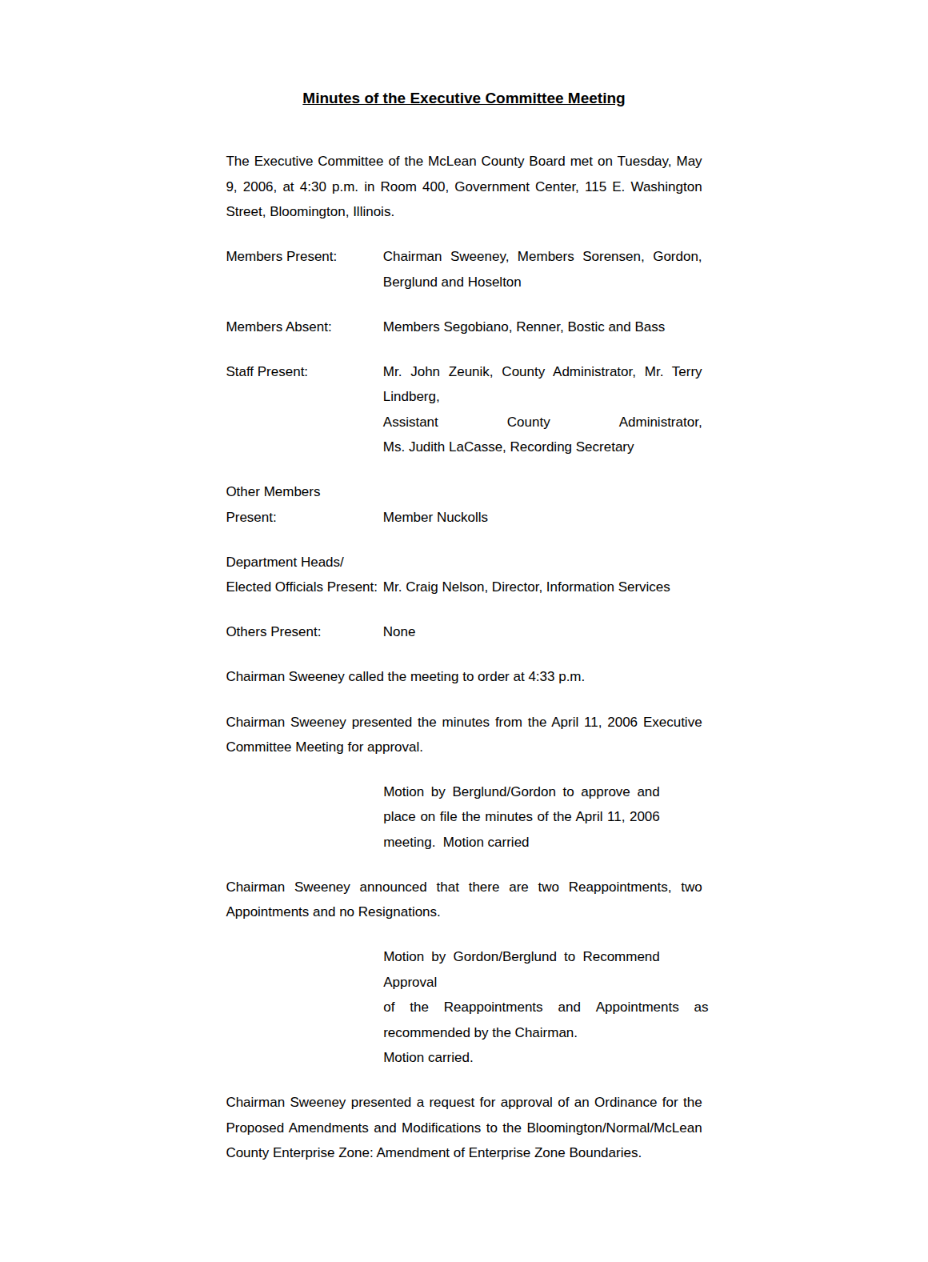Minutes of the Executive Committee Meeting
The Executive Committee of the McLean County Board met on Tuesday, May 9, 2006, at 4:30 p.m. in Room 400, Government Center, 115 E. Washington Street, Bloomington, Illinois.
| Members Present: | Chairman Sweeney, Members Sorensen, Gordon, Berglund and Hoselton |
| Members Absent: | Members Segobiano, Renner, Bostic and Bass |
| Staff Present: | Mr. John Zeunik, County Administrator, Mr. Terry Lindberg, Assistant County Administrator, Ms. Judith LaCasse, Recording Secretary |
| Other Members Present: | Member Nuckolls |
| Department Heads/ Elected Officials Present: | Mr. Craig Nelson, Director, Information Services |
| Others Present: | None |
Chairman Sweeney called the meeting to order at 4:33 p.m.
Chairman Sweeney presented the minutes from the April 11, 2006 Executive Committee Meeting for approval.
Motion by Berglund/Gordon to approve and place on file the minutes of the April 11, 2006 meeting. Motion carried
Chairman Sweeney announced that there are two Reappointments, two Appointments and no Resignations.
Motion by Gordon/Berglund to Recommend Approval of the Reappointments and Appointments as recommended by the Chairman.
Motion carried.
Chairman Sweeney presented a request for approval of an Ordinance for the Proposed Amendments and Modifications to the Bloomington/Normal/McLean County Enterprise Zone: Amendment of Enterprise Zone Boundaries.